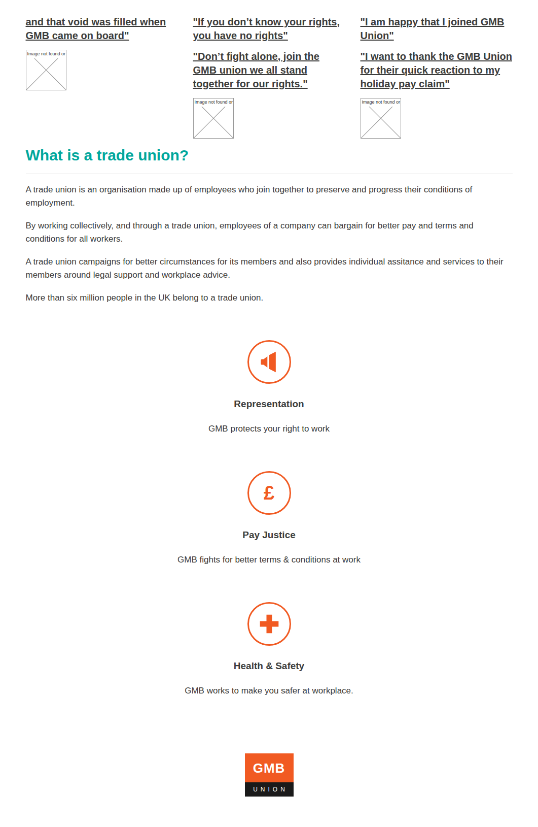and that void was filled when GMB came on board"
Image not found or type unknown
"If you don’t know your rights, you have no rights"
"Don’t fight alone, join the GMB union we all stand together for our rights."
Image not found or type unknown
"I am happy that I joined GMB Union"
"I want to thank the GMB Union for their quick reaction to my holiday pay claim"
Image not found or type unknown
What is a trade union?
A trade union is an organisation made up of employees who join together to preserve and progress their conditions of employment.
By working collectively, and through a trade union, employees of a company can bargain for better pay and terms and conditions for all workers.
A trade union campaigns for better circumstances for its members and also provides individual assitance and services to their members around legal support and workplace advice.
More than six million people in the UK belong to a trade union.
Representation
GMB protects your right to work
£
Pay Justice
GMB fights for better terms & conditions at work
Health & Safety
GMB works to make you safer at workplace.
GMB
UNION